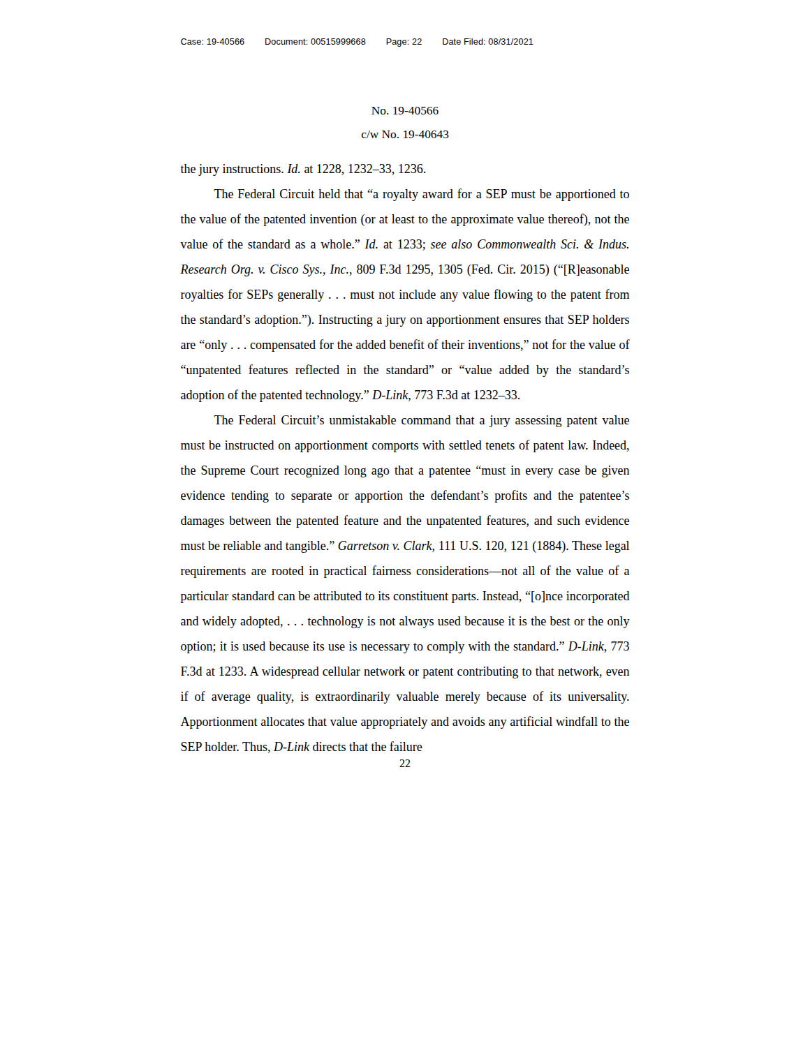Case: 19-40566 Document: 00515999668 Page: 22 Date Filed: 08/31/2021
No. 19-40566
c/w No. 19-40643
the jury instructions. Id. at 1228, 1232–33, 1236.
The Federal Circuit held that “a royalty award for a SEP must be apportioned to the value of the patented invention (or at least to the approximate value thereof), not the value of the standard as a whole.” Id. at 1233; see also Commonwealth Sci. & Indus. Research Org. v. Cisco Sys., Inc., 809 F.3d 1295, 1305 (Fed. Cir. 2015) (“[R]easonable royalties for SEPs generally . . . must not include any value flowing to the patent from the standard’s adoption.”). Instructing a jury on apportionment ensures that SEP holders are “only . . . compensated for the added benefit of their inventions,” not for the value of “unpatented features reflected in the standard” or “value added by the standard’s adoption of the patented technology.” D-Link, 773 F.3d at 1232–33.
The Federal Circuit’s unmistakable command that a jury assessing patent value must be instructed on apportionment comports with settled tenets of patent law. Indeed, the Supreme Court recognized long ago that a patentee “must in every case be given evidence tending to separate or apportion the defendant’s profits and the patentee’s damages between the patented feature and the unpatented features, and such evidence must be reliable and tangible.” Garretson v. Clark, 111 U.S. 120, 121 (1884). These legal requirements are rooted in practical fairness considerations—not all of the value of a particular standard can be attributed to its constituent parts. Instead, “[o]nce incorporated and widely adopted, . . . technology is not always used because it is the best or the only option; it is used because its use is necessary to comply with the standard.” D-Link, 773 F.3d at 1233. A widespread cellular network or patent contributing to that network, even if of average quality, is extraordinarily valuable merely because of its universality. Apportionment allocates that value appropriately and avoids any artificial windfall to the SEP holder. Thus, D-Link directs that the failure
22